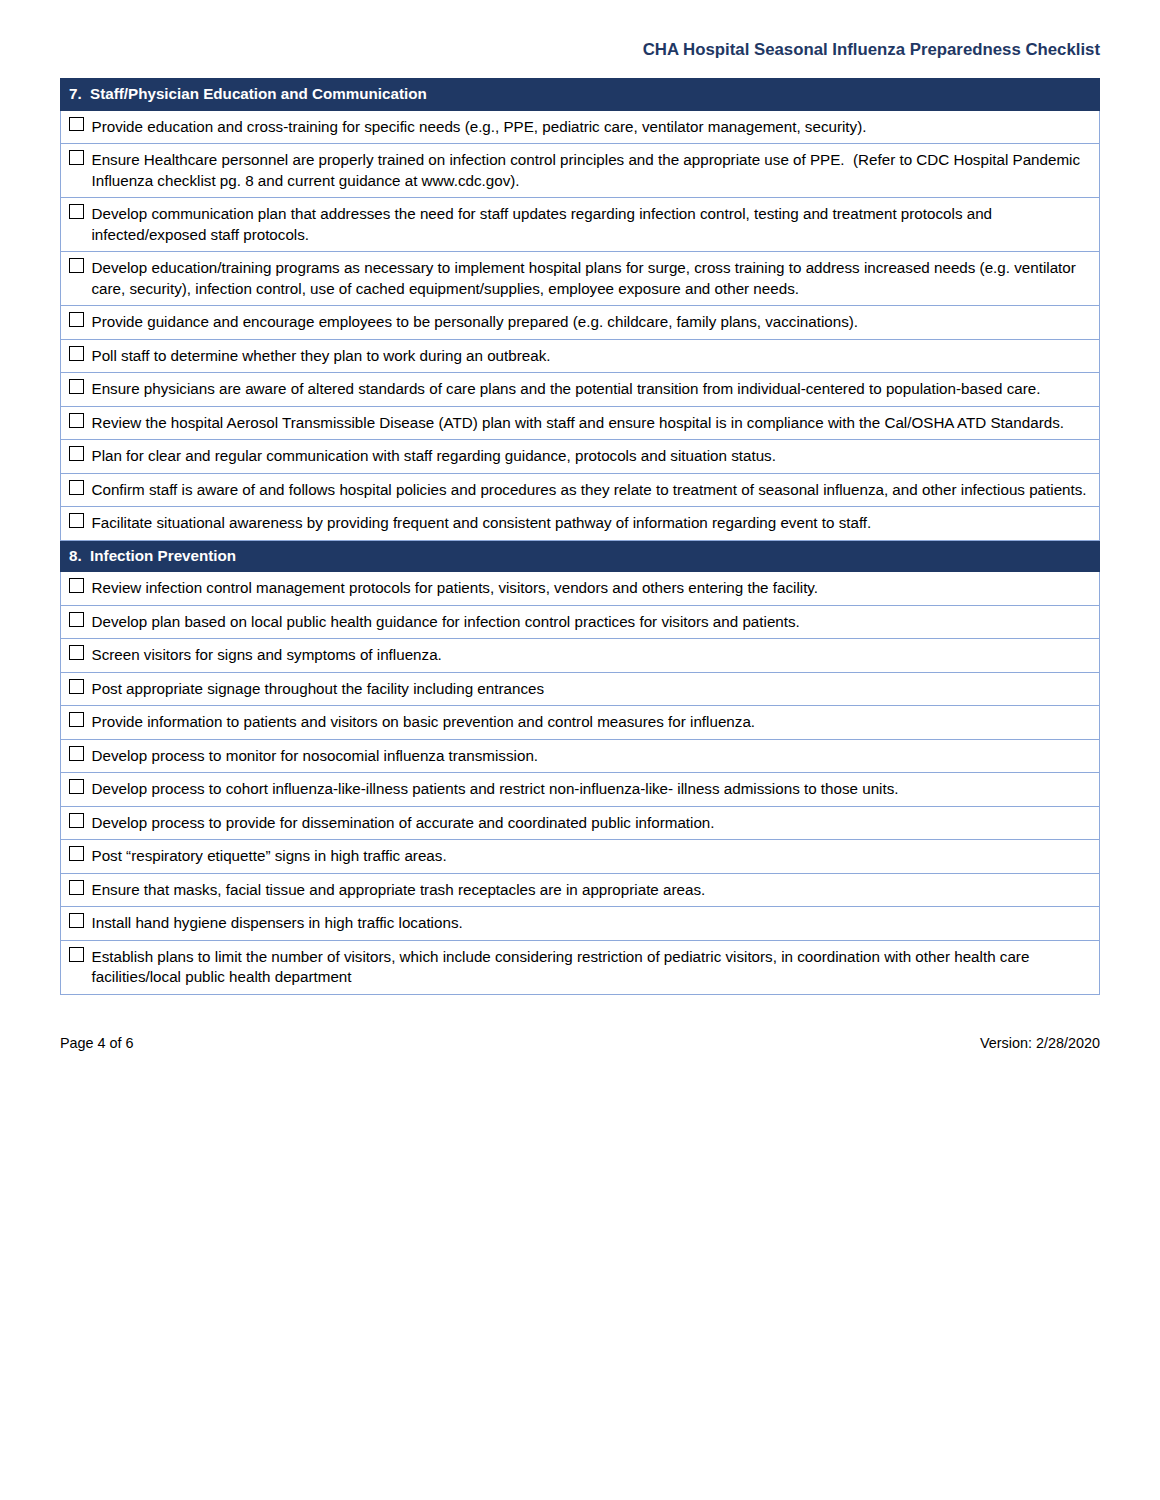CHA Hospital Seasonal Influenza Preparedness Checklist
| 7. Staff/Physician Education and Communication |
| Provide education and cross-training for specific needs (e.g., PPE, pediatric care, ventilator management, security). |
| Ensure Healthcare personnel are properly trained on infection control principles and the appropriate use of PPE. (Refer to CDC Hospital Pandemic Influenza checklist pg. 8 and current guidance at www.cdc.gov). |
| Develop communication plan that addresses the need for staff updates regarding infection control, testing and treatment protocols and infected/exposed staff protocols. |
| Develop education/training programs as necessary to implement hospital plans for surge, cross training to address increased needs (e.g. ventilator care, security), infection control, use of cached equipment/supplies, employee exposure and other needs. |
| Provide guidance and encourage employees to be personally prepared (e.g. childcare, family plans, vaccinations). |
| Poll staff to determine whether they plan to work during an outbreak. |
| Ensure physicians are aware of altered standards of care plans and the potential transition from individual-centered to population-based care. |
| Review the hospital Aerosol Transmissible Disease (ATD) plan with staff and ensure hospital is in compliance with the Cal/OSHA ATD Standards. |
| Plan for clear and regular communication with staff regarding guidance, protocols and situation status. |
| Confirm staff is aware of and follows hospital policies and procedures as they relate to treatment of seasonal influenza, and other infectious patients. |
| Facilitate situational awareness by providing frequent and consistent pathway of information regarding event to staff. |
| 8. Infection Prevention |
| Review infection control management protocols for patients, visitors, vendors and others entering the facility. |
| Develop plan based on local public health guidance for infection control practices for visitors and patients. |
| Screen visitors for signs and symptoms of influenza. |
| Post appropriate signage throughout the facility including entrances |
| Provide information to patients and visitors on basic prevention and control measures for influenza. |
| Develop process to monitor for nosocomial influenza transmission. |
| Develop process to cohort influenza-like-illness patients and restrict non-influenza-like- illness admissions to those units. |
| Develop process to provide for dissemination of accurate and coordinated public information. |
| Post “respiratory etiquette” signs in high traffic areas. |
| Ensure that masks, facial tissue and appropriate trash receptacles are in appropriate areas. |
| Install hand hygiene dispensers in high traffic locations. |
| Establish plans to limit the number of visitors, which include considering restriction of pediatric visitors, in coordination with other health care facilities/local public health department |
Page 4 of 6 Version: 2/28/2020